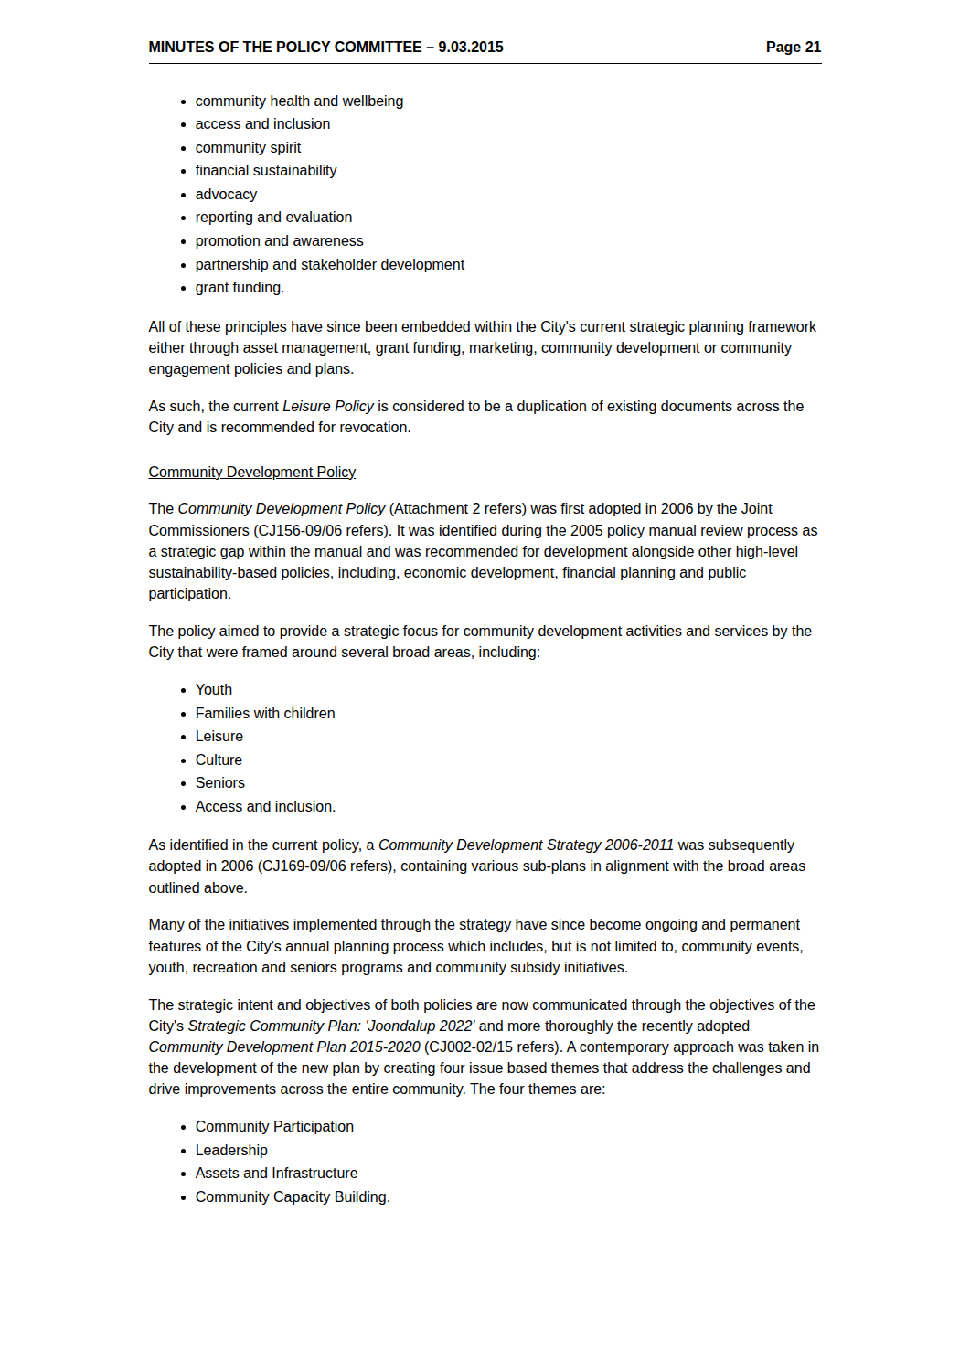Minutes of the Policy Committee – 9.03.2015 Page 21
community health and wellbeing
access and inclusion
community spirit
financial sustainability
advocacy
reporting and evaluation
promotion and awareness
partnership and stakeholder development
grant funding.
All of these principles have since been embedded within the City's current strategic planning framework either through asset management, grant funding, marketing, community development or community engagement policies and plans.
As such, the current Leisure Policy is considered to be a duplication of existing documents across the City and is recommended for revocation.
Community Development Policy
The Community Development Policy (Attachment 2 refers) was first adopted in 2006 by the Joint Commissioners (CJ156-09/06 refers). It was identified during the 2005 policy manual review process as a strategic gap within the manual and was recommended for development alongside other high-level sustainability-based policies, including, economic development, financial planning and public participation.
The policy aimed to provide a strategic focus for community development activities and services by the City that were framed around several broad areas, including:
Youth
Families with children
Leisure
Culture
Seniors
Access and inclusion.
As identified in the current policy, a Community Development Strategy 2006-2011 was subsequently adopted in 2006 (CJ169-09/06 refers), containing various sub-plans in alignment with the broad areas outlined above.
Many of the initiatives implemented through the strategy have since become ongoing and permanent features of the City's annual planning process which includes, but is not limited to, community events, youth, recreation and seniors programs and community subsidy initiatives.
The strategic intent and objectives of both policies are now communicated through the objectives of the City's Strategic Community Plan: 'Joondalup 2022' and more thoroughly the recently adopted Community Development Plan 2015-2020 (CJ002-02/15 refers). A contemporary approach was taken in the development of the new plan by creating four issue based themes that address the challenges and drive improvements across the entire community. The four themes are:
Community Participation
Leadership
Assets and Infrastructure
Community Capacity Building.